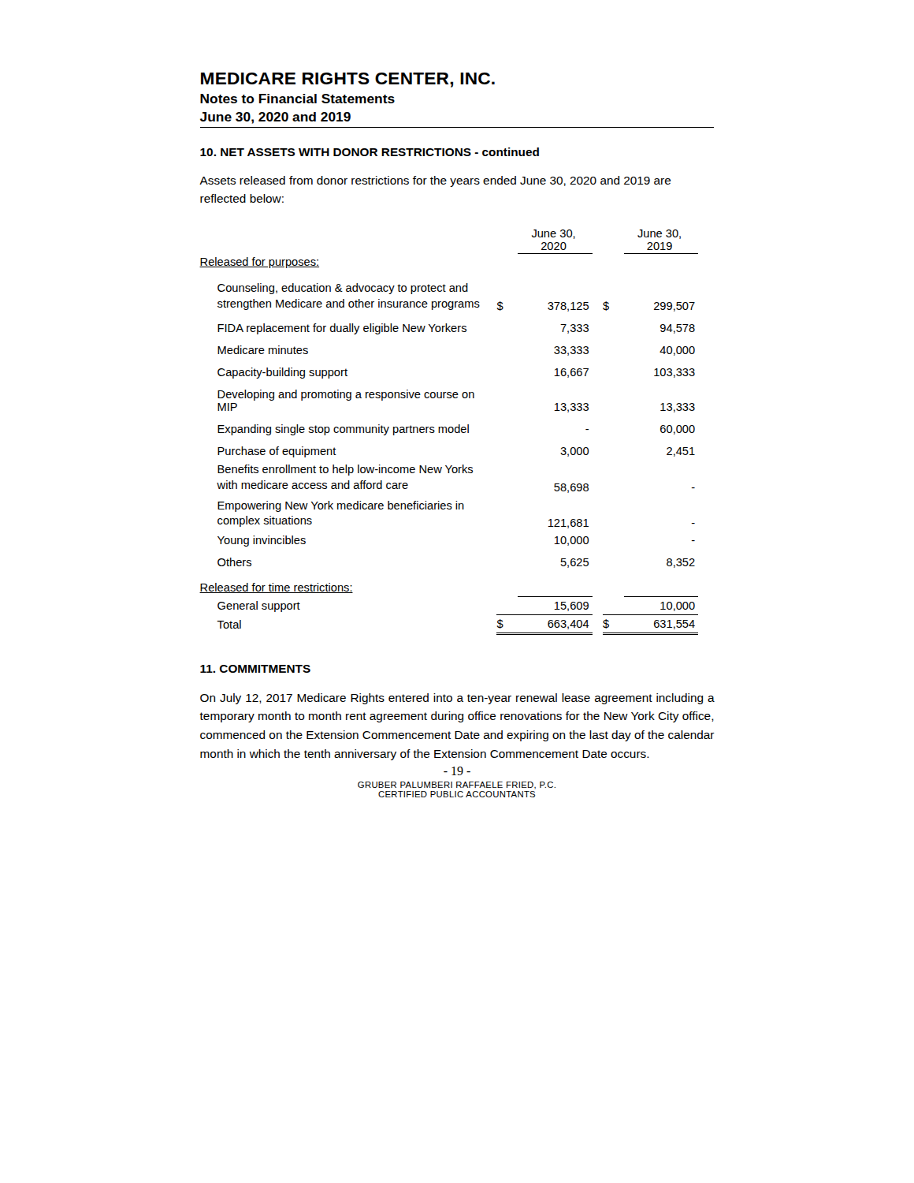MEDICARE RIGHTS CENTER, INC.
Notes to Financial Statements
June 30, 2020 and 2019
10. NET ASSETS WITH DONOR RESTRICTIONS - continued
Assets released from donor restrictions for the years ended June 30, 2020 and 2019 are reflected below:
| | | June 30, 2020 | | | June 30, 2019 | |
| Released for purposes: | | | | | | |
| Counseling, education & advocacy to protect and strengthen Medicare and other insurance programs | $ | 378,125 | | $ | 299,507 | |
| FIDA replacement for dually eligible New Yorkers | | 7,333 | | | 94,578 | |
| Medicare minutes | | 33,333 | | | 40,000 | |
| Capacity-building support | | 16,667 | | | 103,333 | |
| Developing and promoting a responsive course on MIP | | 13,333 | | | 13,333 | |
| Expanding single stop community partners model | | - | | | 60,000 | |
| Purchase of equipment | | 3,000 | | | 2,451 | |
| Benefits enrollment to help low-income New Yorks with medicare access and afford care | | 58,698 | | | - | |
| Empowering New York medicare beneficiaries in complex situations | | 121,681 | | | - | |
| Young invincibles | | 10,000 | | | - | |
| Others | | 5,625 | | | 8,352 | |
| Released for time restrictions: | | | | | | |
| General support | | 15,609 | | | 10,000 | |
| Total | $ | 663,404 | | $ | 631,554 | |
11. COMMITMENTS
On July 12, 2017 Medicare Rights entered into a ten-year renewal lease agreement including a temporary month to month rent agreement during office renovations for the New York City office, commenced on the Extension Commencement Date and expiring on the last day of the calendar month in which the tenth anniversary of the Extension Commencement Date occurs.
- 19 -
GRUBER PALUMBERI RAFFAELE FRIED, P.C.
CERTIFIED PUBLIC ACCOUNTANTS